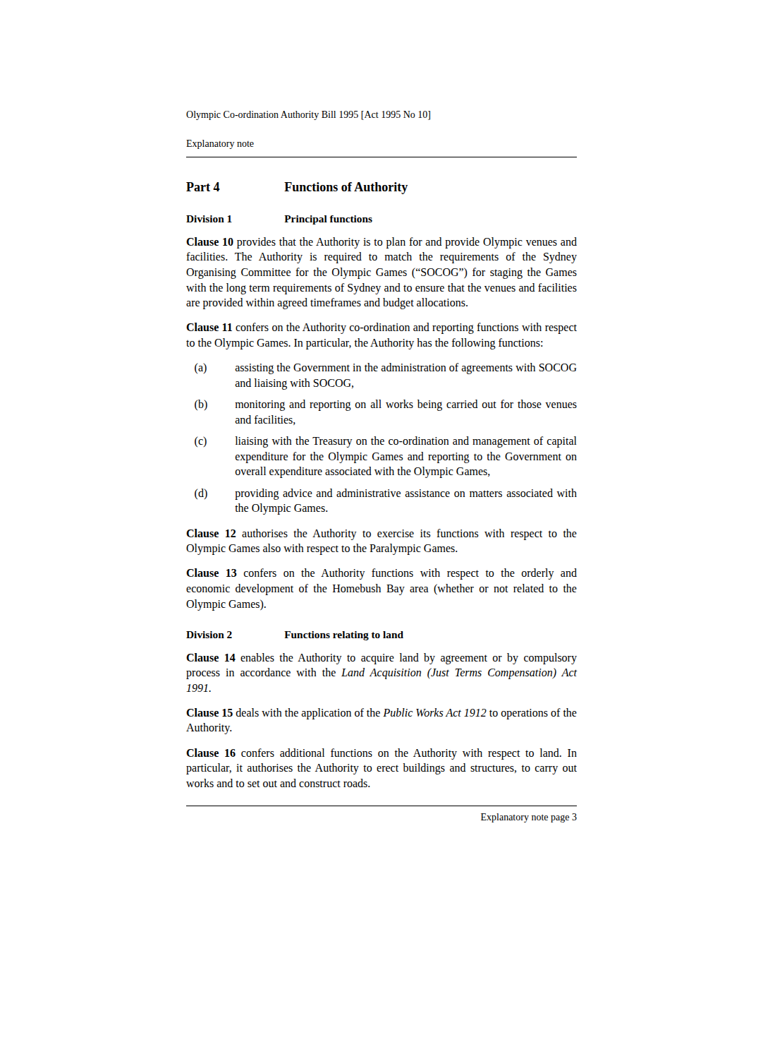Olympic Co-ordination Authority Bill 1995 [Act 1995 No 10]
Explanatory note
Part 4 Functions of Authority
Division 1 Principal functions
Clause 10 provides that the Authority is to plan for and provide Olympic venues and facilities. The Authority is required to match the requirements of the Sydney Organising Committee for the Olympic Games (“SOCOG”) for staging the Games with the long term requirements of Sydney and to ensure that the venues and facilities are provided within agreed timeframes and budget allocations.
Clause 11 confers on the Authority co-ordination and reporting functions with respect to the Olympic Games. In particular, the Authority has the following functions:
(a) assisting the Government in the administration of agreements with SOCOG and liaising with SOCOG,
(b) monitoring and reporting on all works being carried out for those venues and facilities,
(c) liaising with the Treasury on the co-ordination and management of capital expenditure for the Olympic Games and reporting to the Government on overall expenditure associated with the Olympic Games,
(d) providing advice and administrative assistance on matters associated with the Olympic Games.
Clause 12 authorises the Authority to exercise its functions with respect to the Olympic Games also with respect to the Paralympic Games.
Clause 13 confers on the Authority functions with respect to the orderly and economic development of the Homebush Bay area (whether or not related to the Olympic Games).
Division 2 Functions relating to land
Clause 14 enables the Authority to acquire land by agreement or by compulsory process in accordance with the Land Acquisition (Just Terms Compensation) Act 1991.
Clause 15 deals with the application of the Public Works Act 1912 to operations of the Authority.
Clause 16 confers additional functions on the Authority with respect to land. In particular, it authorises the Authority to erect buildings and structures, to carry out works and to set out and construct roads.
Explanatory note page 3